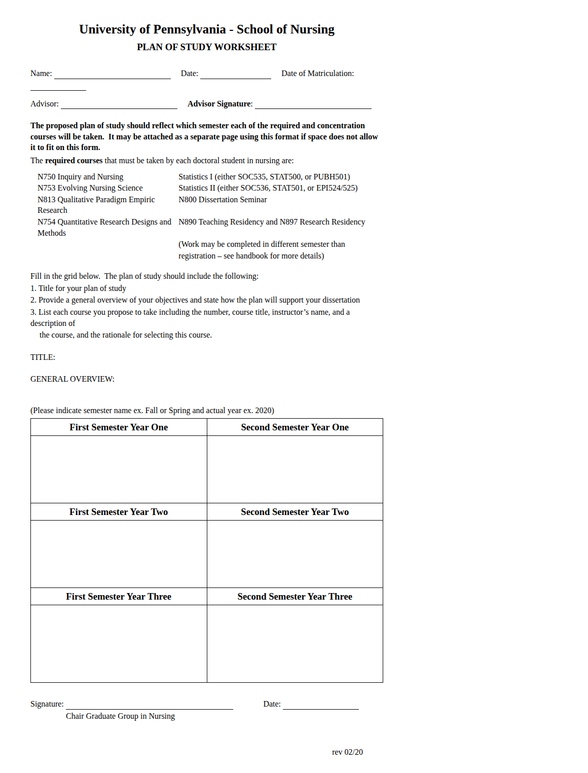University of Pennsylvania - School of Nursing
PLAN OF STUDY WORKSHEET
Name: Date: Date of Matriculation:
Advisor: Advisor Signature:
The proposed plan of study should reflect which semester each of the required and concentration courses will be taken. It may be attached as a separate page using this format if space does not allow it to fit on this form.
The required courses that must be taken by each doctoral student in nursing are:
| N750 Inquiry and Nursing | Statistics I (either SOC535, STAT500, or PUBH501) |
| N753 Evolving Nursing Science | Statistics II (either SOC536, STAT501, or EPI524/525) |
| N813 Qualitative Paradigm Empiric Research | N800 Dissertation Seminar |
| N754 Quantitative Research Designs and Methods | N890 Teaching Residency and N897 Research Residency |
| | (Work may be completed in different semester than |
| | registration – see handbook for more details) |
Fill in the grid below. The plan of study should include the following:
1. Title for your plan of study
2. Provide a general overview of your objectives and state how the plan will support your dissertation
3. List each course you propose to take including the number, course title, instructor’s name, and a description of
the course, and the rationale for selecting this course.
TITLE:
GENERAL OVERVIEW:
(Please indicate semester name ex. Fall or Spring and actual year ex. 2020)
| First Semester Year One | Second Semester Year One |
| --- | --- |
| First Semester Year Two | Second Semester Year Two |
| First Semester Year Three | Second Semester Year Three |
Signature:
Date:
Chair Graduate Group in Nursing
rev 02/20